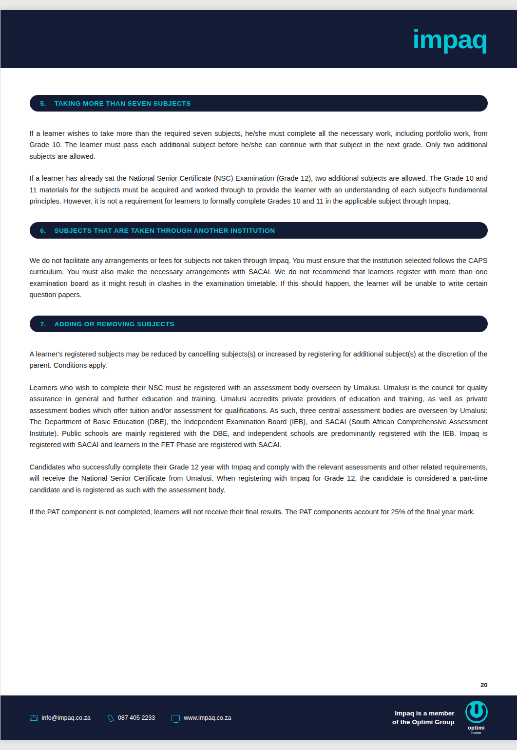impaq
5. Taking more than seven subjects
If a learner wishes to take more than the required seven subjects, he/she must complete all the necessary work, including portfolio work, from Grade 10. The learner must pass each additional subject before he/she can continue with that subject in the next grade. Only two additional subjects are allowed.
If a learner has already sat the National Senior Certificate (NSC) Examination (Grade 12), two additional subjects are allowed. The Grade 10 and 11 materials for the subjects must be acquired and worked through to provide the learner with an understanding of each subject's fundamental principles. However, it is not a requirement for learners to formally complete Grades 10 and 11 in the applicable subject through Impaq.
6. Subjects that are taken through another institution
We do not facilitate any arrangements or fees for subjects not taken through Impaq. You must ensure that the institution selected follows the CAPS curriculum. You must also make the necessary arrangements with SACAI. We do not recommend that learners register with more than one examination board as it might result in clashes in the examination timetable. If this should happen, the learner will be unable to write certain question papers.
7. Adding or removing subjects
A learner's registered subjects may be reduced by cancelling subjects(s) or increased by registering for additional subject(s) at the discretion of the parent. Conditions apply.
Learners who wish to complete their NSC must be registered with an assessment body overseen by Umalusi. Umalusi is the council for quality assurance in general and further education and training. Umalusi accredits private providers of education and training, as well as private assessment bodies which offer tuition and/or assessment for qualifications. As such, three central assessment bodies are overseen by Umalusi: The Department of Basic Education (DBE), the Independent Examination Board (IEB), and SACAI (South African Comprehensive Assessment Institute). Public schools are mainly registered with the DBE, and independent schools are predominantly registered with the IEB. Impaq is registered with SACAI and learners in the FET Phase are registered with SACAI.
Candidates who successfully complete their Grade 12 year with Impaq and comply with the relevant assessments and other related requirements, will receive the National Senior Certificate from Umalusi. When registering with Impaq for Grade 12, the candidate is considered a part-time candidate and is registered as such with the assessment body.
If the PAT component is not completed, learners will not receive their final results. The PAT components account for 25% of the final year mark.
20
info@impaq.co.za
087 405 2233
www.impaq.co.za
Impaq is a member
of the Optimi Group
optimi
home